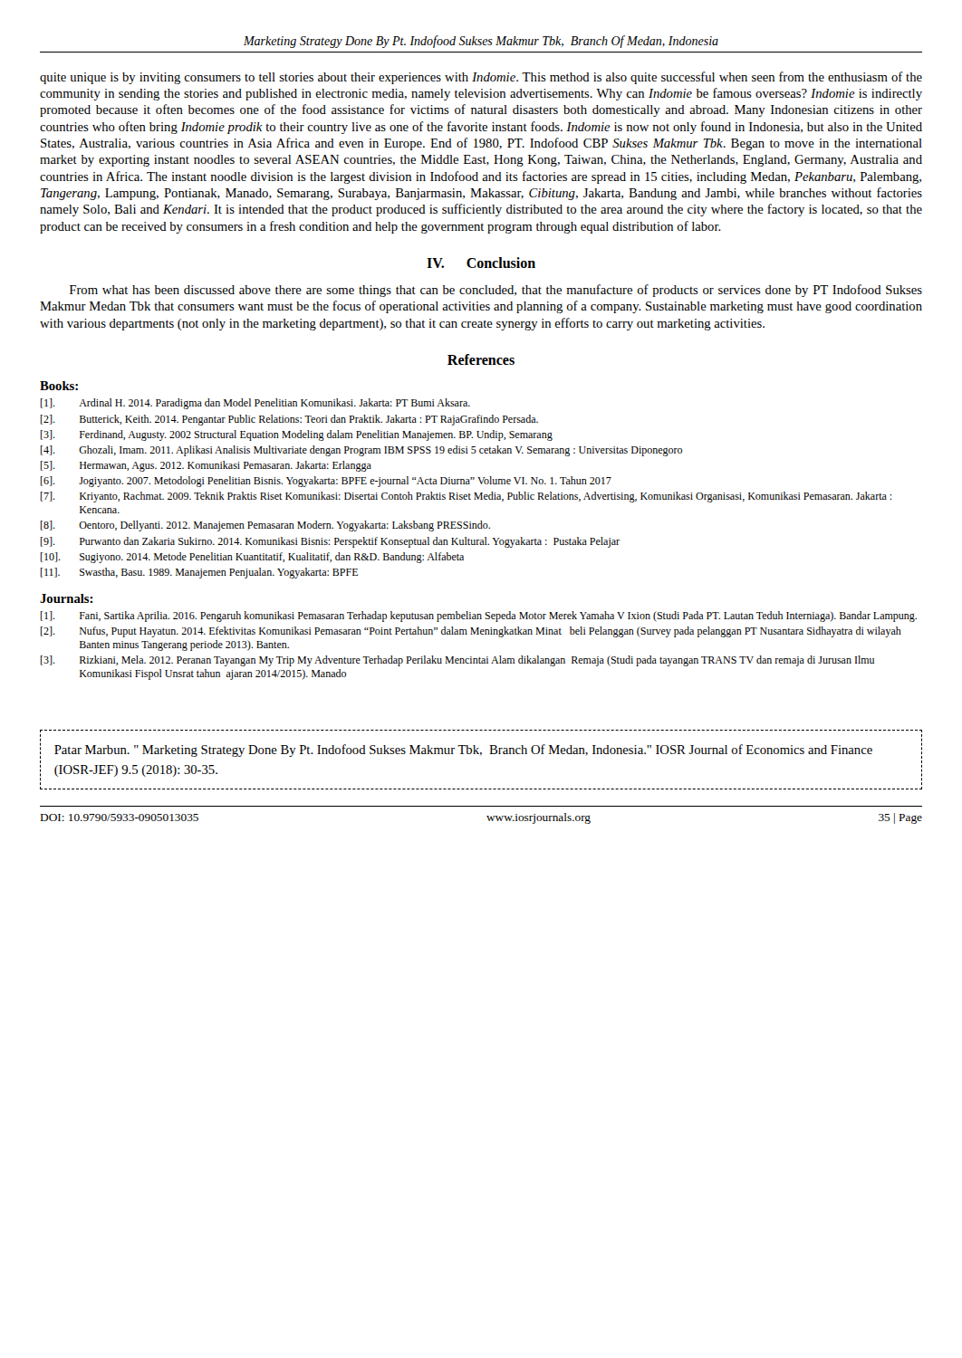Marketing Strategy Done By Pt. Indofood Sukses Makmur Tbk, Branch Of Medan, Indonesia
quite unique is by inviting consumers to tell stories about their experiences with Indomie. This method is also quite successful when seen from the enthusiasm of the community in sending the stories and published in electronic media, namely television advertisements. Why can Indomie be famous overseas? Indomie is indirectly promoted because it often becomes one of the food assistance for victims of natural disasters both domestically and abroad. Many Indonesian citizens in other countries who often bring Indomie prodik to their country live as one of the favorite instant foods. Indomie is now not only found in Indonesia, but also in the United States, Australia, various countries in Asia Africa and even in Europe. End of 1980, PT. Indofood CBP Sukses Makmur Tbk. Began to move in the international market by exporting instant noodles to several ASEAN countries, the Middle East, Hong Kong, Taiwan, China, the Netherlands, England, Germany, Australia and countries in Africa. The instant noodle division is the largest division in Indofood and its factories are spread in 15 cities, including Medan, Pekanbaru, Palembang, Tangerang, Lampung, Pontianak, Manado, Semarang, Surabaya, Banjarmasin, Makassar, Cibitung, Jakarta, Bandung and Jambi, while branches without factories namely Solo, Bali and Kendari. It is intended that the product produced is sufficiently distributed to the area around the city where the factory is located, so that the product can be received by consumers in a fresh condition and help the government program through equal distribution of labor.
IV. Conclusion
From what has been discussed above there are some things that can be concluded, that the manufacture of products or services done by PT Indofood Sukses Makmur Medan Tbk that consumers want must be the focus of operational activities and planning of a company. Sustainable marketing must have good coordination with various departments (not only in the marketing department), so that it can create synergy in efforts to carry out marketing activities.
References
Books:
| [1]. | Ardinal H. 2014. Paradigma dan Model Penelitian Komunikasi. Jakarta: PT Bumi Aksara. |
| [2]. | Butterick, Keith. 2014. Pengantar Public Relations: Teori dan Praktik. Jakarta : PT RajaGrafindo Persada. |
| [3]. | Ferdinand, Augusty. 2002 Structural Equation Modeling dalam Penelitian Manajemen. BP. Undip, Semarang |
| [4]. | Ghozali, Imam. 2011. Aplikasi Analisis Multivariate dengan Program IBM SPSS 19 edisi 5 cetakan V. Semarang : Universitas Diponegoro |
| [5]. | Hermawan, Agus. 2012. Komunikasi Pemasaran. Jakarta: Erlangga |
| [6]. | Jogiyanto. 2007. Metodologi Penelitian Bisnis. Yogyakarta: BPFE e-journal “Acta Diurna” Volume VI. No. 1. Tahun 2017 |
| [7]. | Kriyanto, Rachmat. 2009. Teknik Praktis Riset Komunikasi: Disertai Contoh Praktis Riset Media, Public Relations, Advertising, Komunikasi Organisasi, Komunikasi Pemasaran. Jakarta : Kencana. |
| [8]. | Oentoro, Dellyanti. 2012. Manajemen Pemasaran Modern. Yogyakarta: Laksbang PRESSindo. |
| [9]. | Purwanto dan Zakaria Sukirno. 2014. Komunikasi Bisnis: Perspektif Konseptual dan Kultural. Yogyakarta : Pustaka Pelajar |
| [10]. | Sugiyono. 2014. Metode Penelitian Kuantitatif, Kualitatif, dan R&D. Bandung: Alfabeta |
| [11]. | Swastha, Basu. 1989. Manajemen Penjualan. Yogyakarta: BPFE |
Journals:
| [1]. | Fani, Sartika Aprilia. 2016. Pengaruh komunikasi Pemasaran Terhadap keputusan pembelian Sepeda Motor Merek Yamaha V Ixion (Studi Pada PT. Lautan Teduh Interniaga). Bandar Lampung. |
| [2]. | Nufus, Puput Hayatun. 2014. Efektivitas Komunikasi Pemasaran “Point Pertahun” dalam Meningkatkan Minat beli Pelanggan (Survey pada pelanggan PT Nusantara Sidhayatra di wilayah Banten minus Tangerang periode 2013). Banten. |
| [3]. | Rizkiani, Mela. 2012. Peranan Tayangan My Trip My Adventure Terhadap Perilaku Mencintai Alam dikalangan Remaja (Studi pada tayangan TRANS TV dan remaja di Jurusan Ilmu Komunikasi Fispol Unsrat tahun ajaran 2014/2015). Manado |
Patar Marbun. " Marketing Strategy Done By Pt. Indofood Sukses Makmur Tbk, Branch Of Medan, Indonesia." IOSR Journal of Economics and Finance (IOSR-JEF) 9.5 (2018): 30-35.
DOI: 10.9790/5933-0905013035 www.iosrjournals.org 35 | Page